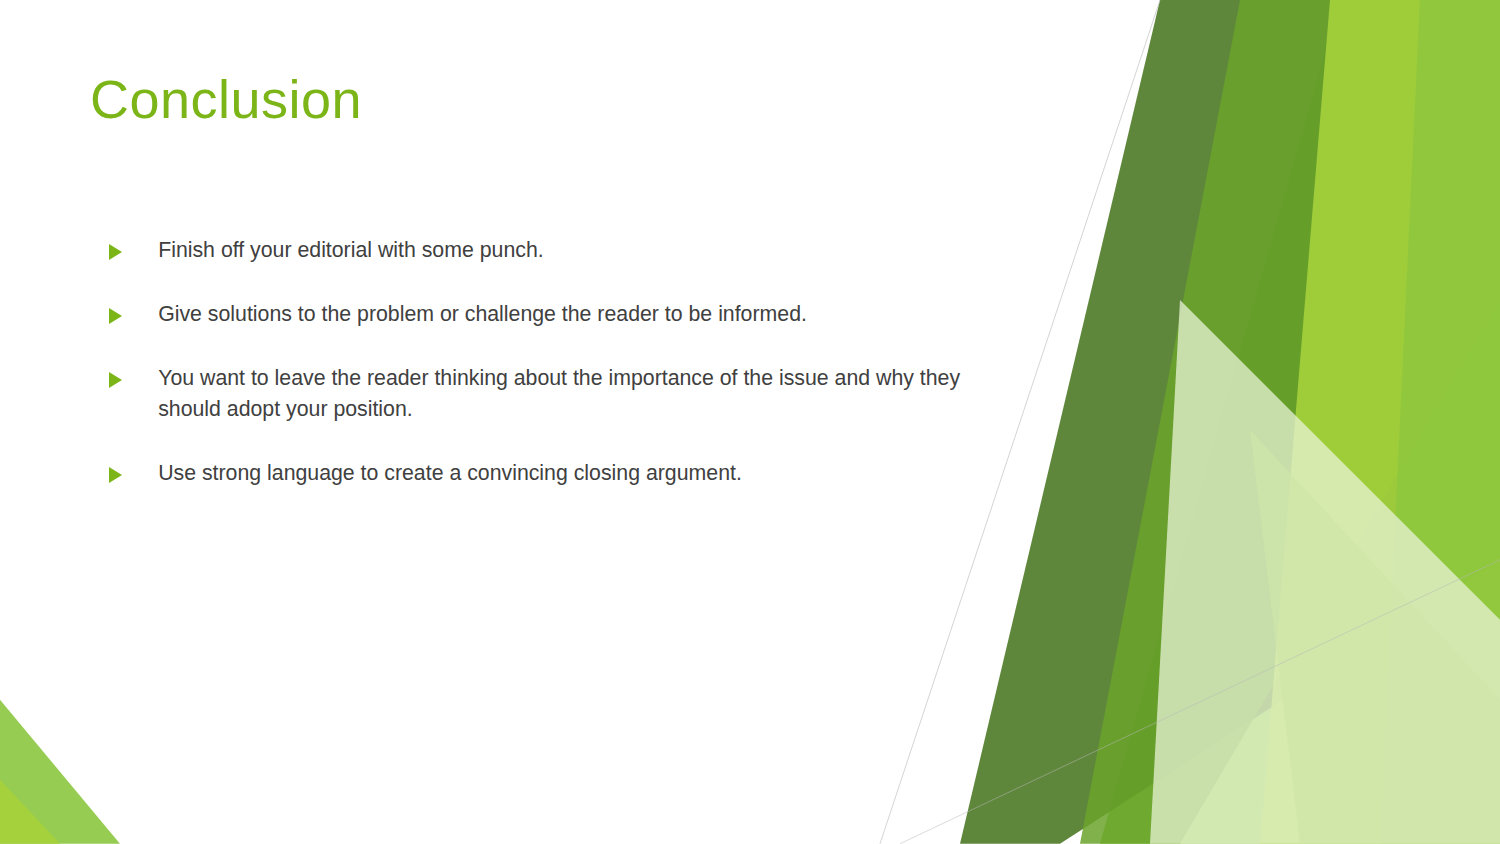Conclusion
Finish off your editorial with some punch.
Give solutions to the problem or challenge the reader to be informed.
You want to leave the reader thinking about the importance of the issue and why they should adopt your position.
Use strong language to create a convincing closing argument.